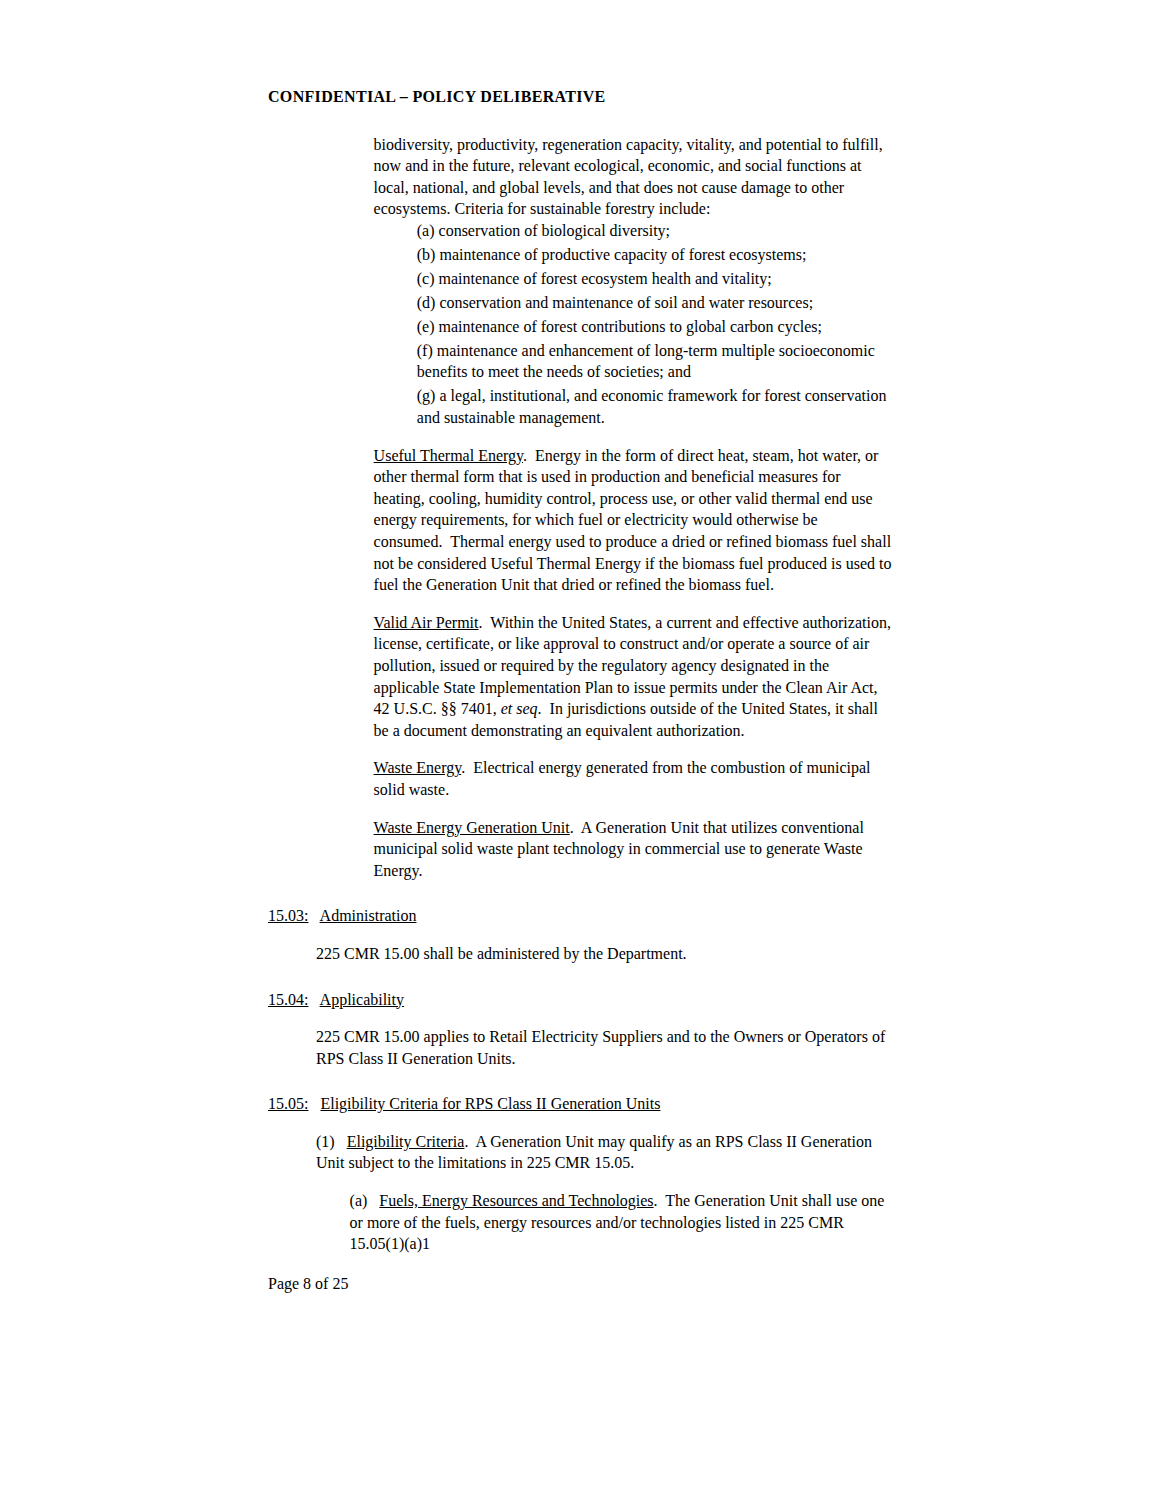CONFIDENTIAL – POLICY DELIBERATIVE
biodiversity, productivity, regeneration capacity, vitality, and potential to fulfill, now and in the future, relevant ecological, economic, and social functions at local, national, and global levels, and that does not cause damage to other ecosystems. Criteria for sustainable forestry include:
(a) conservation of biological diversity;
(b) maintenance of productive capacity of forest ecosystems;
(c) maintenance of forest ecosystem health and vitality;
(d) conservation and maintenance of soil and water resources;
(e) maintenance of forest contributions to global carbon cycles;
(f) maintenance and enhancement of long-term multiple socioeconomic benefits to meet the needs of societies; and
(g) a legal, institutional, and economic framework for forest conservation and sustainable management.
Useful Thermal Energy. Energy in the form of direct heat, steam, hot water, or other thermal form that is used in production and beneficial measures for heating, cooling, humidity control, process use, or other valid thermal end use energy requirements, for which fuel or electricity would otherwise be consumed. Thermal energy used to produce a dried or refined biomass fuel shall not be considered Useful Thermal Energy if the biomass fuel produced is used to fuel the Generation Unit that dried or refined the biomass fuel.
Valid Air Permit. Within the United States, a current and effective authorization, license, certificate, or like approval to construct and/or operate a source of air pollution, issued or required by the regulatory agency designated in the applicable State Implementation Plan to issue permits under the Clean Air Act, 42 U.S.C. §§ 7401, et seq. In jurisdictions outside of the United States, it shall be a document demonstrating an equivalent authorization.
Waste Energy. Electrical energy generated from the combustion of municipal solid waste.
Waste Energy Generation Unit. A Generation Unit that utilizes conventional municipal solid waste plant technology in commercial use to generate Waste Energy.
15.03: Administration
225 CMR 15.00 shall be administered by the Department.
15.04: Applicability
225 CMR 15.00 applies to Retail Electricity Suppliers and to the Owners or Operators of RPS Class II Generation Units.
15.05: Eligibility Criteria for RPS Class II Generation Units
(1) Eligibility Criteria. A Generation Unit may qualify as an RPS Class II Generation Unit subject to the limitations in 225 CMR 15.05.
(a) Fuels, Energy Resources and Technologies. The Generation Unit shall use one or more of the fuels, energy resources and/or technologies listed in 225 CMR 15.05(1)(a)1
Page 8 of 25